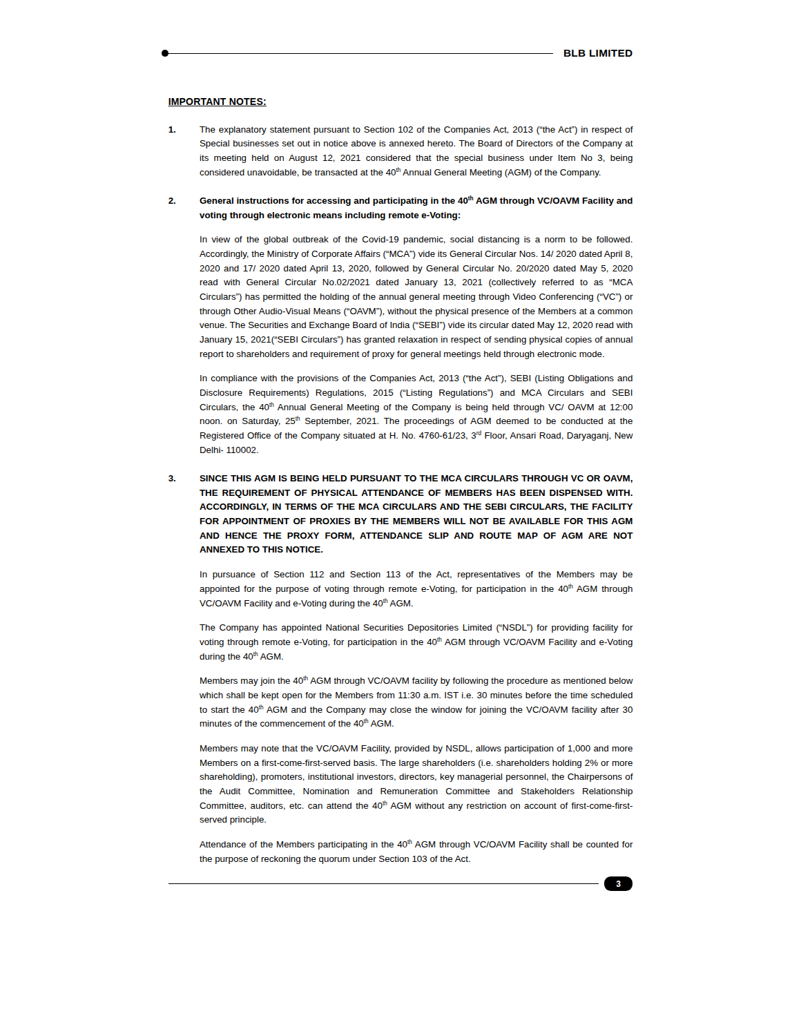BLB LIMITED
IMPORTANT NOTES:
The explanatory statement pursuant to Section 102 of the Companies Act, 2013 (“the Act”) in respect of Special businesses set out in notice above is annexed hereto. The Board of Directors of the Company at its meeting held on August 12, 2021 considered that the special business under Item No 3, being considered unavoidable, be transacted at the 40th Annual General Meeting (AGM) of the Company.
General instructions for accessing and participating in the 40th AGM through VC/OAVM Facility and voting through electronic means including remote e-Voting:
In view of the global outbreak of the Covid-19 pandemic, social distancing is a norm to be followed. Accordingly, the Ministry of Corporate Affairs (“MCA”) vide its General Circular Nos. 14/ 2020 dated April 8, 2020 and 17/ 2020 dated April 13, 2020, followed by General Circular No. 20/2020 dated May 5, 2020 read with General Circular No.02/2021 dated January 13, 2021 (collectively referred to as “MCA Circulars”) has permitted the holding of the annual general meeting through Video Conferencing (“VC”) or through Other Audio-Visual Means (“OAVM”), without the physical presence of the Members at a common venue. The Securities and Exchange Board of India (“SEBI”) vide its circular dated May 12, 2020 read with January 15, 2021(“SEBI Circulars”) has granted relaxation in respect of sending physical copies of annual report to shareholders and requirement of proxy for general meetings held through electronic mode.
In compliance with the provisions of the Companies Act, 2013 (“the Act”), SEBI (Listing Obligations and Disclosure Requirements) Regulations, 2015 (“Listing Regulations”) and MCA Circulars and SEBI Circulars, the 40th Annual General Meeting of the Company is being held through VC/ OAVM at 12:00 noon. on Saturday, 25th September, 2021. The proceedings of AGM deemed to be conducted at the Registered Office of the Company situated at H. No. 4760-61/23, 3rd Floor, Ansari Road, Daryaganj, New Delhi- 110002.
Since this AGM is being held pursuant to the MCA Circulars through VC or OAVM, the requirement of physical attendance of Members has been dispensed with. Accordingly, in terms of the MCA Circulars and the SEBI Circulars, the facility for appointment of proxies by the Members will not be available for this AGM and hence the Proxy Form, Attendance Slip and Route Map of AGM are not annexed to this Notice.
In pursuance of Section 112 and Section 113 of the Act, representatives of the Members may be appointed for the purpose of voting through remote e-Voting, for participation in the 40th AGM through VC/OAVM Facility and e-Voting during the 40th AGM.
The Company has appointed National Securities Depositories Limited (“NSDL”) for providing facility for voting through remote e-Voting, for participation in the 40th AGM through VC/OAVM Facility and e-Voting during the 40th AGM.
Members may join the 40th AGM through VC/OAVM facility by following the procedure as mentioned below which shall be kept open for the Members from 11:30 a.m. IST i.e. 30 minutes before the time scheduled to start the 40th AGM and the Company may close the window for joining the VC/OAVM facility after 30 minutes of the commencement of the 40th AGM.
Members may note that the VC/OAVM Facility, provided by NSDL, allows participation of 1,000 and more Members on a first-come-first-served basis. The large shareholders (i.e. shareholders holding 2% or more shareholding), promoters, institutional investors, directors, key managerial personnel, the Chairpersons of the Audit Committee, Nomination and Remuneration Committee and Stakeholders Relationship Committee, auditors, etc. can attend the 40th AGM without any restriction on account of first-come-first-served principle.
Attendance of the Members participating in the 40th AGM through VC/OAVM Facility shall be counted for the purpose of reckoning the quorum under Section 103 of the Act.
3